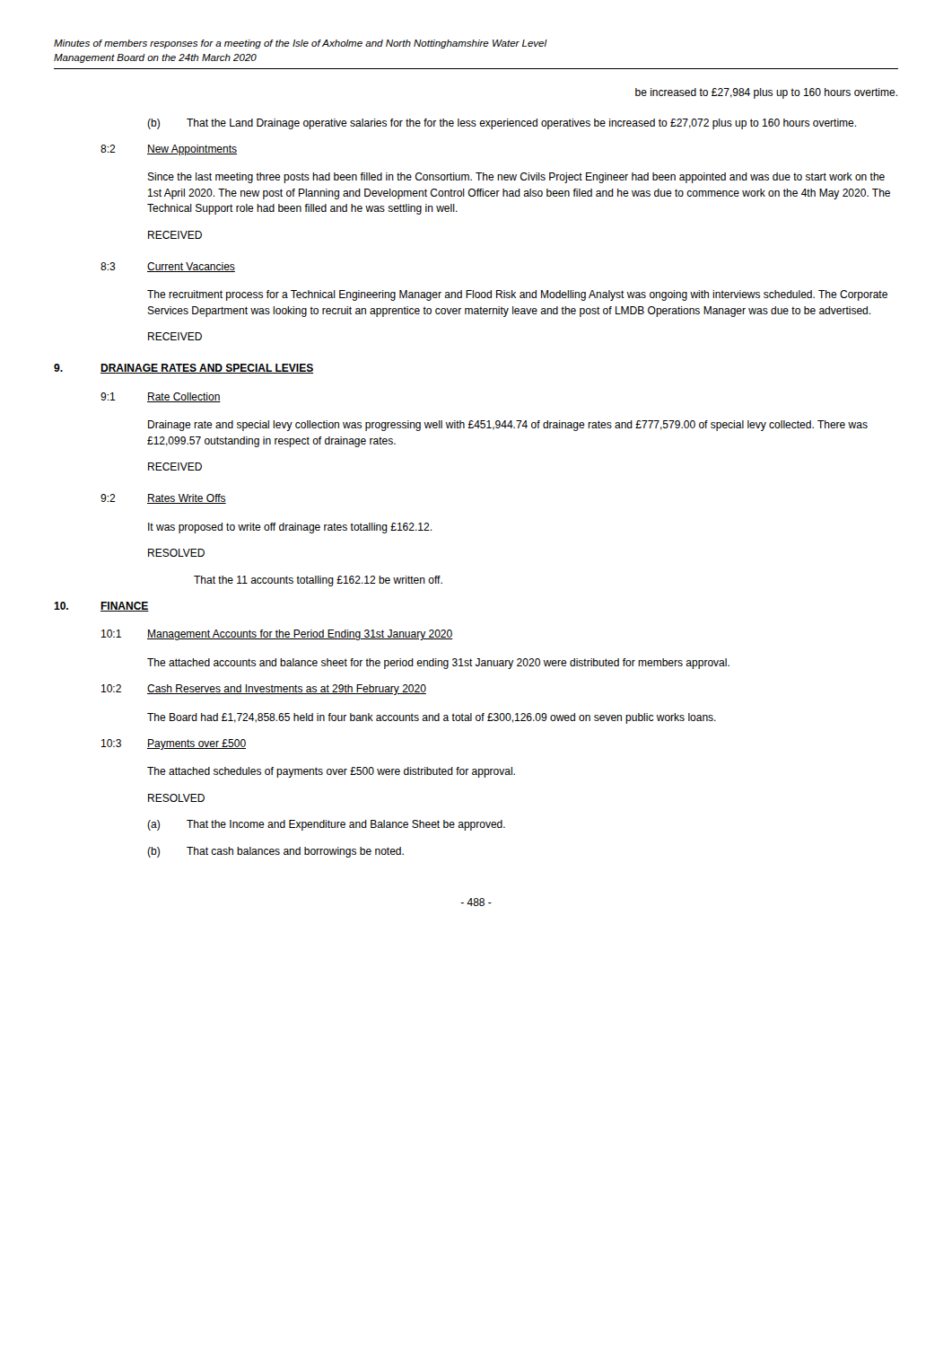Minutes of members responses for a meeting of the Isle of Axholme and North Nottinghamshire Water Level
Management Board on the 24th March 2020
be increased to £27,984 plus up to 160 hours overtime.
(b)
That the Land Drainage operative salaries for the for the less experienced operatives be increased to £27,072 plus up to 160 hours overtime.
8:2
New Appointments
Since the last meeting three posts had been filled in the Consortium. The new Civils Project Engineer had been appointed and was due to start work on the 1st April 2020. The new post of Planning and Development Control Officer had also been filed and he was due to commence work on the 4th May 2020. The Technical Support role had been filled and he was settling in well.
RECEIVED
8:3
Current Vacancies
The recruitment process for a Technical Engineering Manager and Flood Risk and Modelling Analyst was ongoing with interviews scheduled. The Corporate Services Department was looking to recruit an apprentice to cover maternity leave and the post of LMDB Operations Manager was due to be advertised.
RECEIVED
9.
DRAINAGE RATES AND SPECIAL LEVIES
9:1
Rate Collection
Drainage rate and special levy collection was progressing well with £451,944.74 of drainage rates and £777,579.00 of special levy collected. There was £12,099.57 outstanding in respect of drainage rates.
RECEIVED
9:2
Rates Write Offs
It was proposed to write off drainage rates totalling £162.12.
RESOLVED
That the 11 accounts totalling £162.12 be written off.
10.
FINANCE
10:1
Management Accounts for the Period Ending 31st January 2020
The attached accounts and balance sheet for the period ending 31st January 2020 were distributed for members approval.
10:2
Cash Reserves and Investments as at 29th February 2020
The Board had £1,724,858.65 held in four bank accounts and a total of £300,126.09 owed on seven public works loans.
10:3
Payments over £500
The attached schedules of payments over £500 were distributed for approval.
RESOLVED
(a)
That the Income and Expenditure and Balance Sheet be approved.
(b)
That cash balances and borrowings be noted.
- 488 -